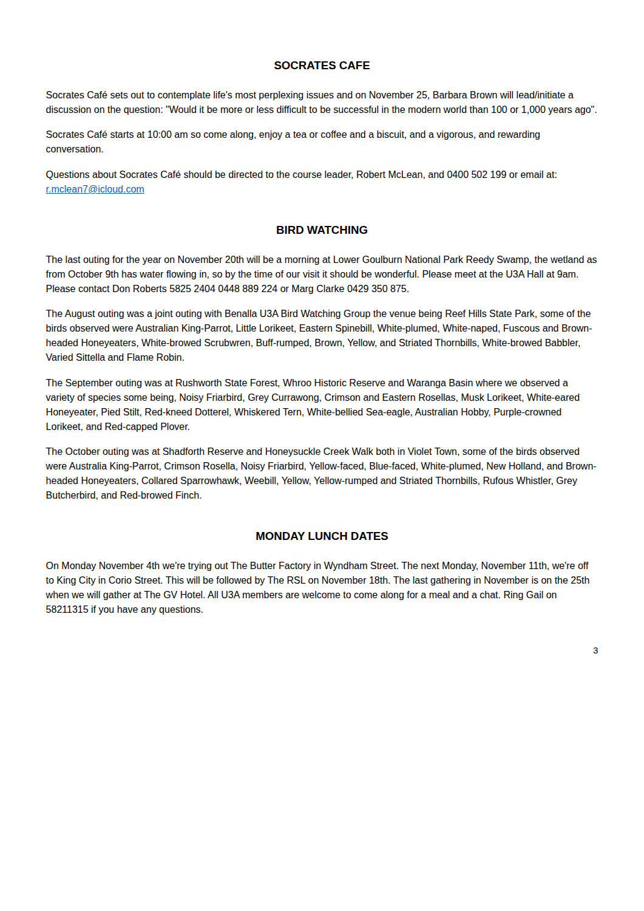SOCRATES CAFE
Socrates Café sets out to contemplate life's most perplexing issues and on November 25, Barbara Brown will lead/initiate a discussion on the question: "Would it be more or less difficult to be successful in the modern world than 100 or 1,000 years ago".
Socrates Café starts at 10:00 am so come along, enjoy a tea or coffee and a biscuit, and a vigorous, and rewarding conversation.
Questions about Socrates Café should be directed to the course leader, Robert McLean, and 0400 502 199 or email at: r.mclean7@icloud.com
BIRD WATCHING
The last outing for the year on November 20th will be a morning at Lower Goulburn National Park Reedy Swamp, the wetland as from October 9th has water flowing in, so by the time of our visit it should be wonderful. Please meet at the U3A Hall at 9am. Please contact Don Roberts 5825 2404 0448 889 224 or Marg Clarke 0429 350 875.
The August outing was a joint outing with Benalla U3A Bird Watching Group the venue being Reef Hills State Park, some of the birds observed were Australian King-Parrot, Little Lorikeet, Eastern Spinebill, White-plumed, White-naped, Fuscous and Brown-headed Honeyeaters, White-browed Scrubwren, Buff-rumped, Brown, Yellow, and Striated Thornbills, White-browed Babbler, Varied Sittella and Flame Robin.
The September outing was at Rushworth State Forest, Whroo Historic Reserve and Waranga Basin where we observed a variety of species some being, Noisy Friarbird, Grey Currawong, Crimson and Eastern Rosellas, Musk Lorikeet, White-eared Honeyeater, Pied Stilt, Red-kneed Dotterel, Whiskered Tern, White-bellied Sea-eagle, Australian Hobby, Purple-crowned Lorikeet, and Red-capped Plover.
The October outing was at Shadforth Reserve and Honeysuckle Creek Walk both in Violet Town, some of the birds observed were Australia King-Parrot, Crimson Rosella, Noisy Friarbird, Yellow-faced, Blue-faced, White-plumed, New Holland, and Brown-headed Honeyeaters, Collared Sparrowhawk, Weebill, Yellow, Yellow-rumped and Striated Thornbills, Rufous Whistler, Grey Butcherbird, and Red-browed Finch.
MONDAY LUNCH DATES
On Monday November 4th we're trying out The Butter Factory in Wyndham Street. The next Monday, November 11th, we're off to King City in Corio Street. This will be followed by The RSL on November 18th. The last gathering in November is on the 25th when we will gather at The GV Hotel. All U3A members are welcome to come along for a meal and a chat. Ring Gail on 58211315 if you have any questions.
3